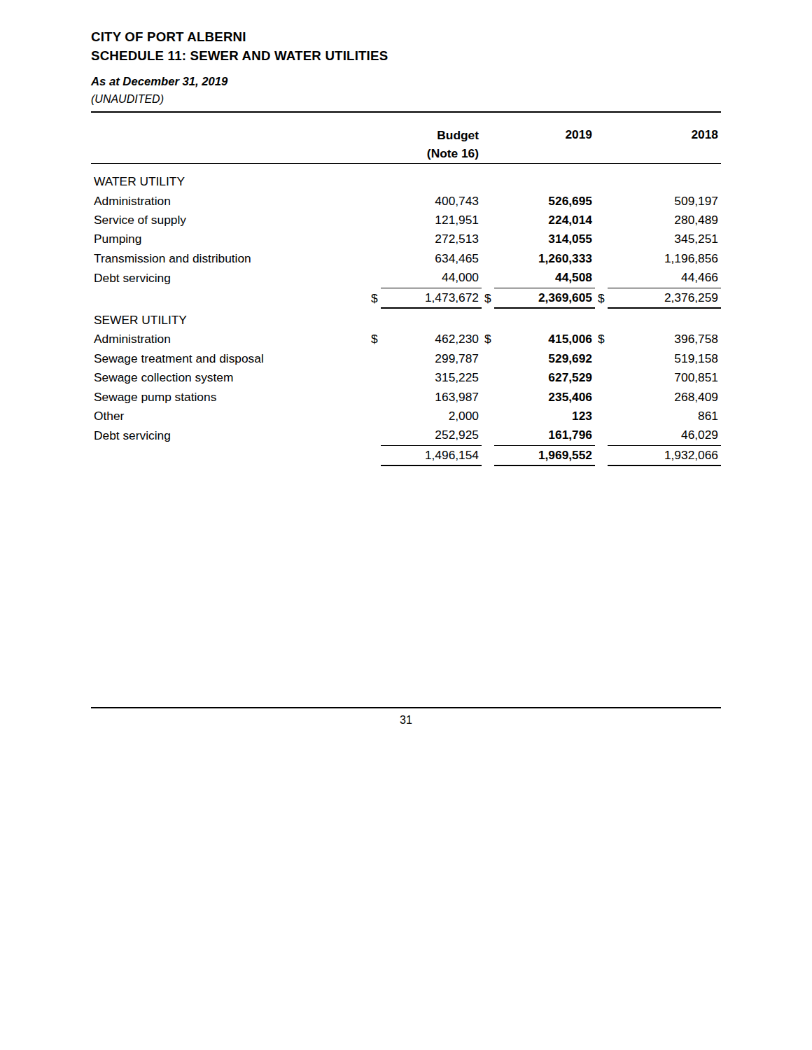CITY OF PORT ALBERNI
SCHEDULE 11: SEWER AND WATER UTILITIES
As at December 31, 2019
(UNAUDITED)
| | | Budget | | 2019 | | 2018 |
| --- | --- | --- | --- | --- | --- | --- |
| | | (Note 16) | | | | |
| WATER UTILITY | | | | | | |
| Administration | | 400,743 | | 526,695 | | 509,197 |
| Service of supply | | 121,951 | | 224,014 | | 280,489 |
| Pumping | | 272,513 | | 314,055 | | 345,251 |
| Transmission and distribution | | 634,465 | | 1,260,333 | | 1,196,856 |
| Debt servicing | | 44,000 | | 44,508 | | 44,466 |
| | $ | 1,473,672 | $ | 2,369,605 | $ | 2,376,259 |
| SEWER UTILITY | | | | | | |
| Administration | $ | 462,230 | $ | 415,006 | $ | 396,758 |
| Sewage treatment and disposal | | 299,787 | | 529,692 | | 519,158 |
| Sewage collection system | | 315,225 | | 627,529 | | 700,851 |
| Sewage pump stations | | 163,987 | | 235,406 | | 268,409 |
| Other | | 2,000 | | 123 | | 861 |
| Debt servicing | | 252,925 | | 161,796 | | 46,029 |
| | | 1,496,154 | | 1,969,552 | | 1,932,066 |
31